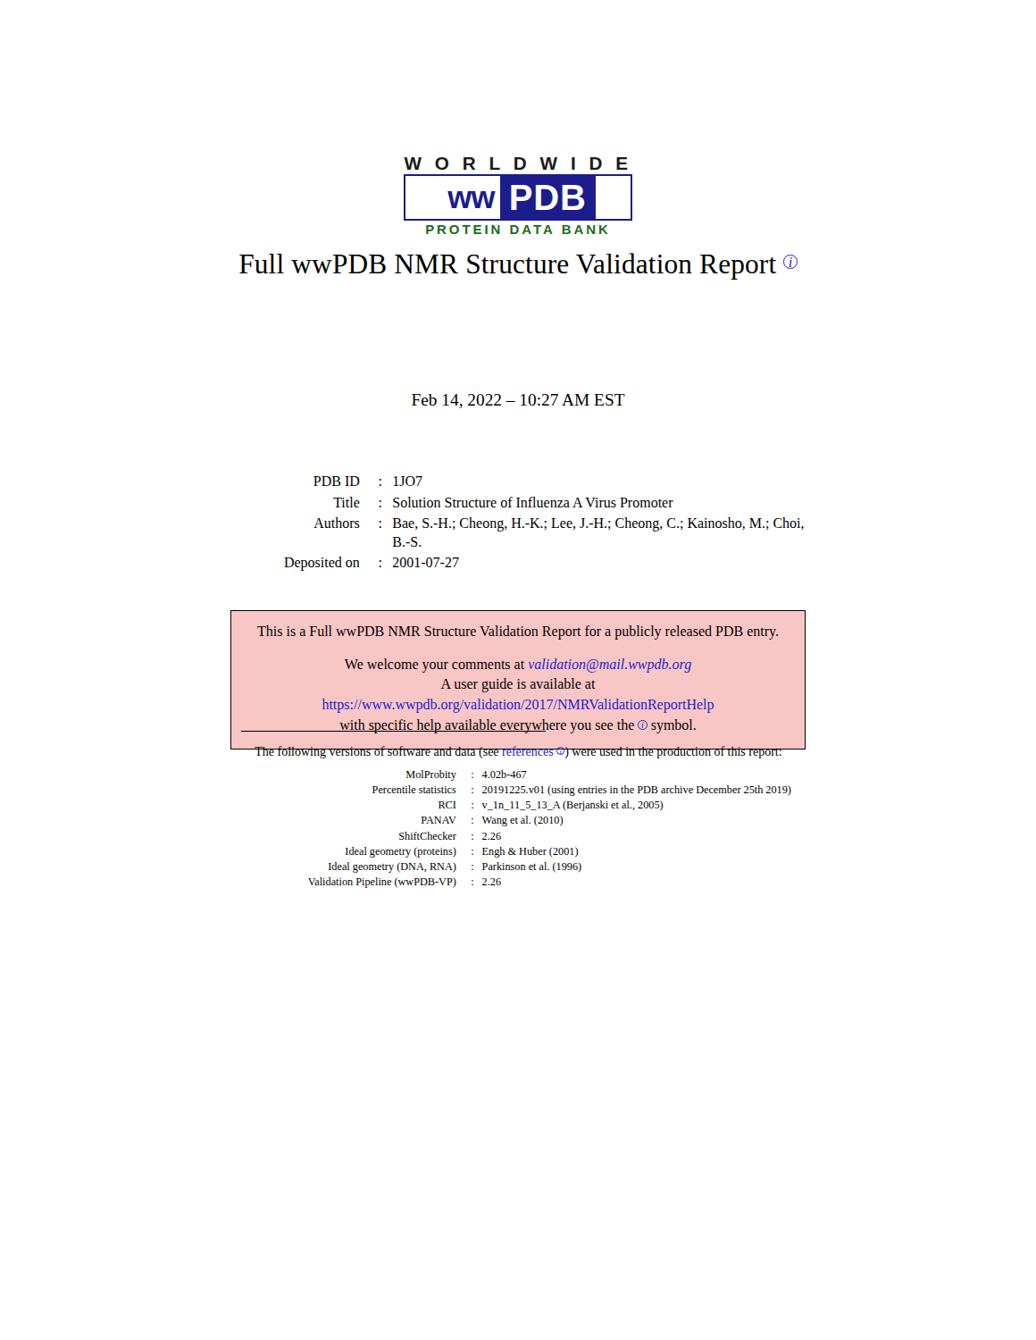W O R L D W I D E
ww PDB
PROTEIN DATA BANK
Full wwPDB NMR Structure Validation Report i
Feb 14, 2022 – 10:27 AM EST
| PDB ID | : | 1JO7 |
| Title | : | Solution Structure of Influenza A Virus Promoter |
| Authors | : | Bae, S.-H.; Cheong, H.-K.; Lee, J.-H.; Cheong, C.; Kainosho, M.; Choi, B.-S. |
| Deposited on | : | 2001-07-27 |
This is a Full wwPDB NMR Structure Validation Report for a publicly released PDB entry.
We welcome your comments at validation@mail.wwpdb.org
A user guide is available at
https://www.wwpdb.org/validation/2017/NMRValidationReportHelp
with specific help available everywhere you see the i symbol.
The following versions of software and data (see references i) were used in the production of this report:
| MolProbity | : | 4.02b-467 |
| Percentile statistics | : | 20191225.v01 (using entries in the PDB archive December 25th 2019) |
| RCI | : | v_1n_11_5_13_A (Berjanski et al., 2005) |
| PANAV | : | Wang et al. (2010) |
| ShiftChecker | : | 2.26 |
| Ideal geometry (proteins) | : | Engh & Huber (2001) |
| Ideal geometry (DNA, RNA) | : | Parkinson et al. (1996) |
| Validation Pipeline (wwPDB-VP) | : | 2.26 |